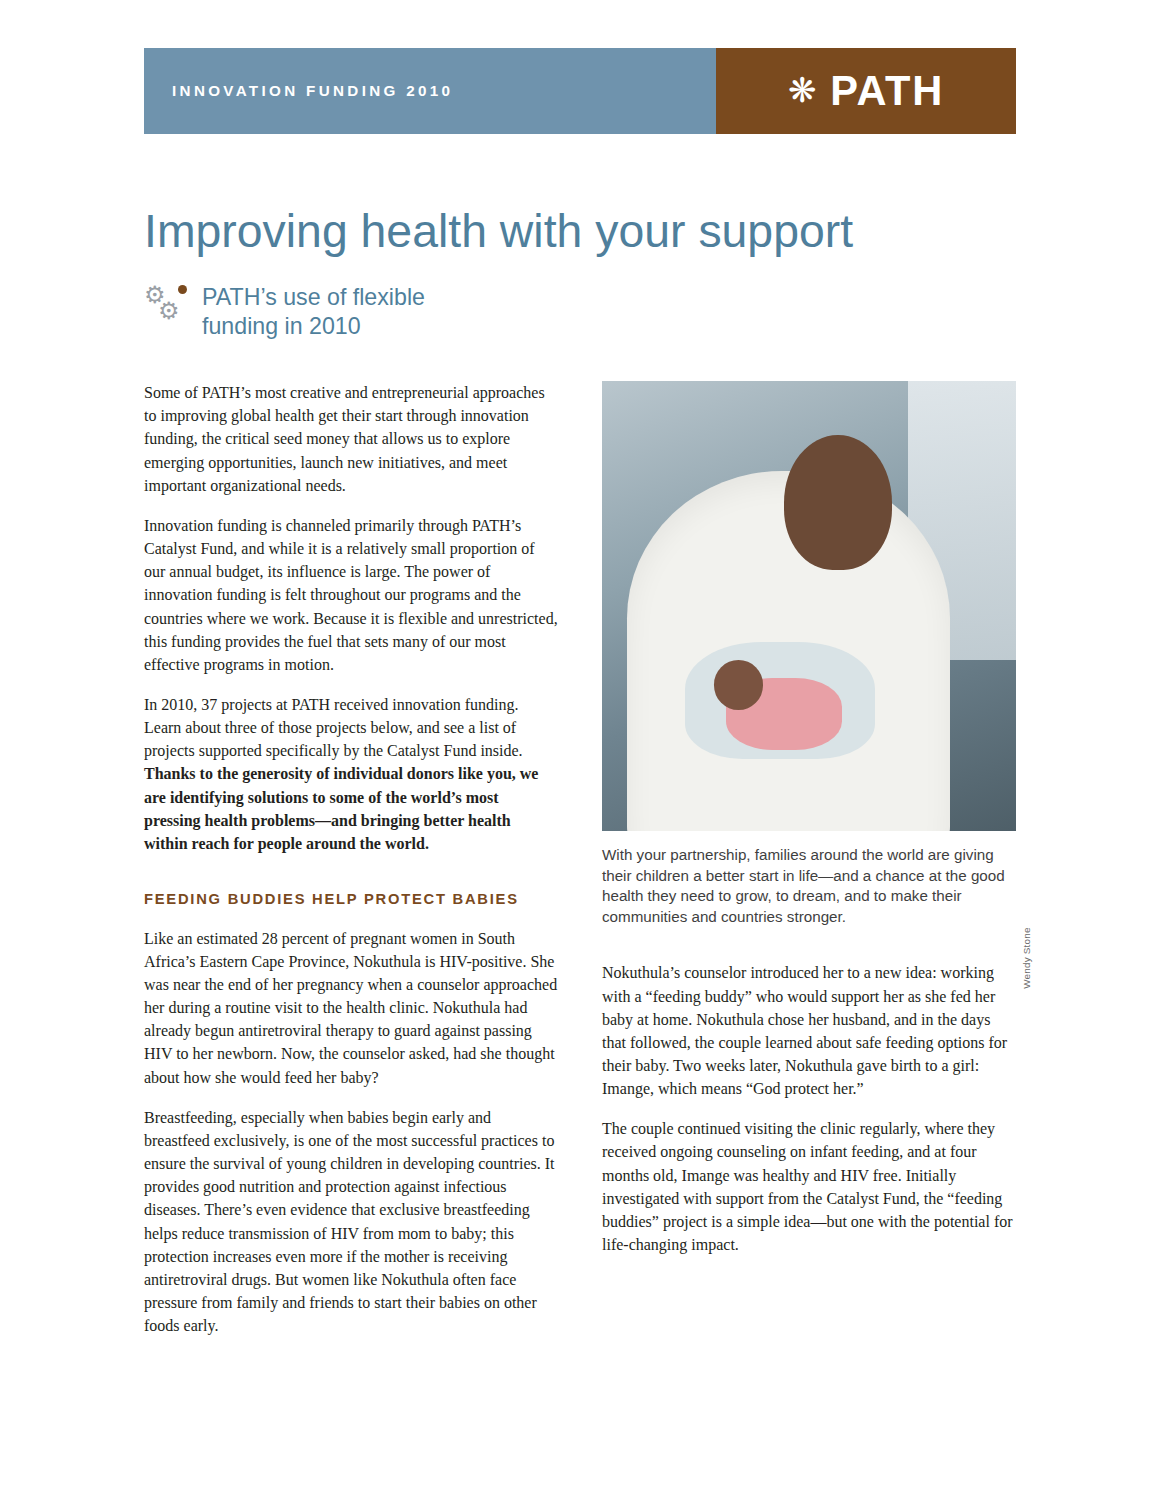Innovation Funding 2010
❋ PATH
Improving health with your support
⚙ ⚙
PATH’s use of flexible
funding in 2010
Some of PATH’s most creative and entrepreneurial approaches to improving global health get their start through innovation funding, the critical seed money that allows us to explore emerging opportunities, launch new initiatives, and meet important organizational needs.
Innovation funding is channeled primarily through PATH’s Catalyst Fund, and while it is a relatively small proportion of our annual budget, its influence is large. The power of innovation funding is felt throughout our programs and the countries where we work. Because it is flexible and unrestricted, this funding provides the fuel that sets many of our most effective programs in motion.
In 2010, 37 projects at PATH received innovation funding. Learn about three of those projects below, and see a list of projects supported specifically by the Catalyst Fund inside. Thanks to the generosity of individual donors like you, we are identifying solutions to some of the world’s most pressing health problems—and bringing better health within reach for people around the world.
Feeding buddies help protect babies
Like an estimated 28 percent of pregnant women in South Africa’s Eastern Cape Province, Nokuthula is HIV-positive. She was near the end of her pregnancy when a counselor approached her during a routine visit to the health clinic. Nokuthula had already begun antiretroviral therapy to guard against passing HIV to her newborn. Now, the counselor asked, had she thought about how she would feed her baby?
Breastfeeding, especially when babies begin early and breastfeed exclusively, is one of the most successful practices to ensure the survival of young children in developing countries. It provides good nutrition and protection against infectious diseases. There’s even evidence that exclusive breastfeeding helps reduce transmission of HIV from mom to baby; this protection increases even more if the mother is receiving antiretroviral drugs. But women like Nokuthula often face pressure from family and friends to start their babies on other foods early.
Wendy Stone
With your partnership, families around the world are giving their children a better start in life—and a chance at the good health they need to grow, to dream, and to make their communities and countries stronger.
Nokuthula’s counselor introduced her to a new idea: working with a “feeding buddy” who would support her as she fed her baby at home. Nokuthula chose her husband, and in the days that followed, the couple learned about safe feeding options for their baby. Two weeks later, Nokuthula gave birth to a girl: Imange, which means “God protect her.”
The couple continued visiting the clinic regularly, where they received ongoing counseling on infant feeding, and at four months old, Imange was healthy and HIV free. Initially investigated with support from the Catalyst Fund, the “feeding buddies” project is a simple idea—but one with the potential for life-changing impact.